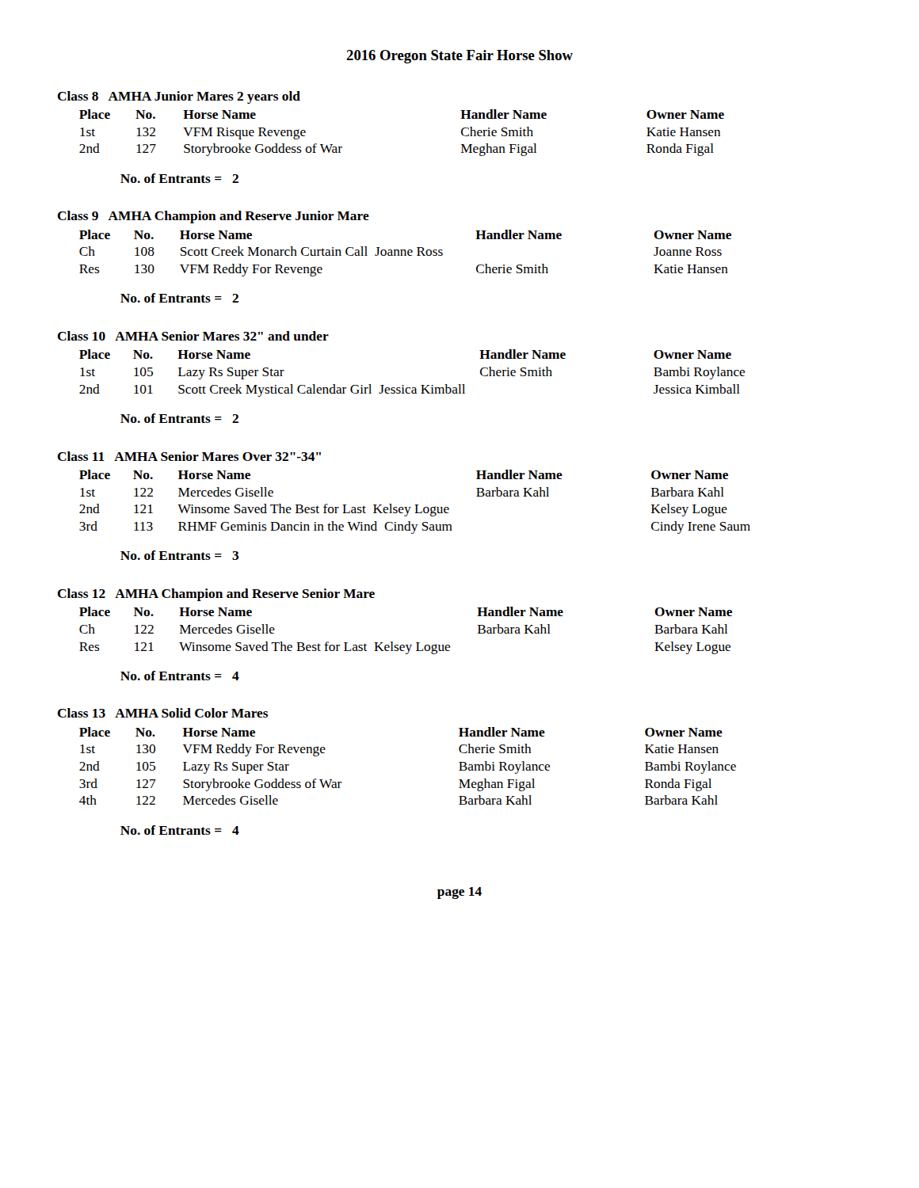2016 Oregon State Fair Horse Show
Class 8 AMHA Junior Mares 2 years old
| Place | No. | Horse Name | Handler Name | Owner Name |
| --- | --- | --- | --- | --- |
| 1st | 132 | VFM Risque Revenge | Cherie Smith | Katie Hansen |
| 2nd | 127 | Storybrooke Goddess of War | Meghan Figal | Ronda Figal |
No. of Entrants = 2
Class 9 AMHA Champion and Reserve Junior Mare
| Place | No. | Horse Name | Handler Name | Owner Name |
| --- | --- | --- | --- | --- |
| Ch | 108 | Scott Creek Monarch Curtain Call Joanne Ross | | Joanne Ross |
| Res | 130 | VFM Reddy For Revenge | Cherie Smith | Katie Hansen |
No. of Entrants = 2
Class 10 AMHA Senior Mares 32" and under
| Place | No. | Horse Name | Handler Name | Owner Name |
| --- | --- | --- | --- | --- |
| 1st | 105 | Lazy Rs Super Star | Cherie Smith | Bambi Roylance |
| 2nd | 101 | Scott Creek Mystical Calendar Girl Jessica Kimball | | Jessica Kimball |
No. of Entrants = 2
Class 11 AMHA Senior Mares Over 32"-34"
| Place | No. | Horse Name | Handler Name | Owner Name |
| --- | --- | --- | --- | --- |
| 1st | 122 | Mercedes Giselle | Barbara Kahl | Barbara Kahl |
| 2nd | 121 | Winsome Saved The Best for Last Kelsey Logue | | Kelsey Logue |
| 3rd | 113 | RHMF Geminis Dancin in the Wind Cindy Saum | | Cindy Irene Saum |
No. of Entrants = 3
Class 12 AMHA Champion and Reserve Senior Mare
| Place | No. | Horse Name | Handler Name | Owner Name |
| --- | --- | --- | --- | --- |
| Ch | 122 | Mercedes Giselle | Barbara Kahl | Barbara Kahl |
| Res | 121 | Winsome Saved The Best for Last Kelsey Logue | | Kelsey Logue |
No. of Entrants = 4
Class 13 AMHA Solid Color Mares
| Place | No. | Horse Name | Handler Name | Owner Name |
| --- | --- | --- | --- | --- |
| 1st | 130 | VFM Reddy For Revenge | Cherie Smith | Katie Hansen |
| 2nd | 105 | Lazy Rs Super Star | Bambi Roylance | Bambi Roylance |
| 3rd | 127 | Storybrooke Goddess of War | Meghan Figal | Ronda Figal |
| 4th | 122 | Mercedes Giselle | Barbara Kahl | Barbara Kahl |
No. of Entrants = 4
page 14